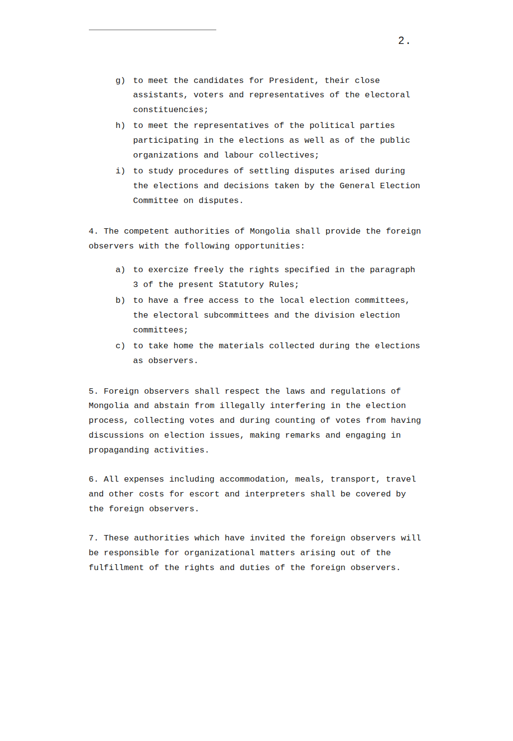2.
g) to meet the candidates for President, their close assistants, voters and representatives of the electoral constituencies;
h) to meet the representatives of the political parties participating in the elections as well as of the public organizations and labour collectives;
i) to study procedures of settling disputes arised during the elections and decisions taken by the General Election Committee on disputes.
4. The competent authorities of Mongolia shall provide the foreign observers with the following opportunities:
a) to exercize freely the rights specified in the paragraph 3 of the present Statutory Rules;
b) to have a free access to the local election committees, the electoral subcommittees and the division election committees;
c) to take home the materials collected during the elections as observers.
5. Foreign observers shall respect the laws and regulations of Mongolia and abstain from illegally interfering in the election process, collecting votes and during counting of votes from having discussions on election issues, making remarks and engaging in propaganding activities.
6. All expenses including accommodation, meals, transport, travel and other costs for escort and interpreters shall be covered by the foreign observers.
7. These authorities which have invited the foreign observers will be responsible for organizational matters arising out of the fulfillment of the rights and duties of the foreign observers.